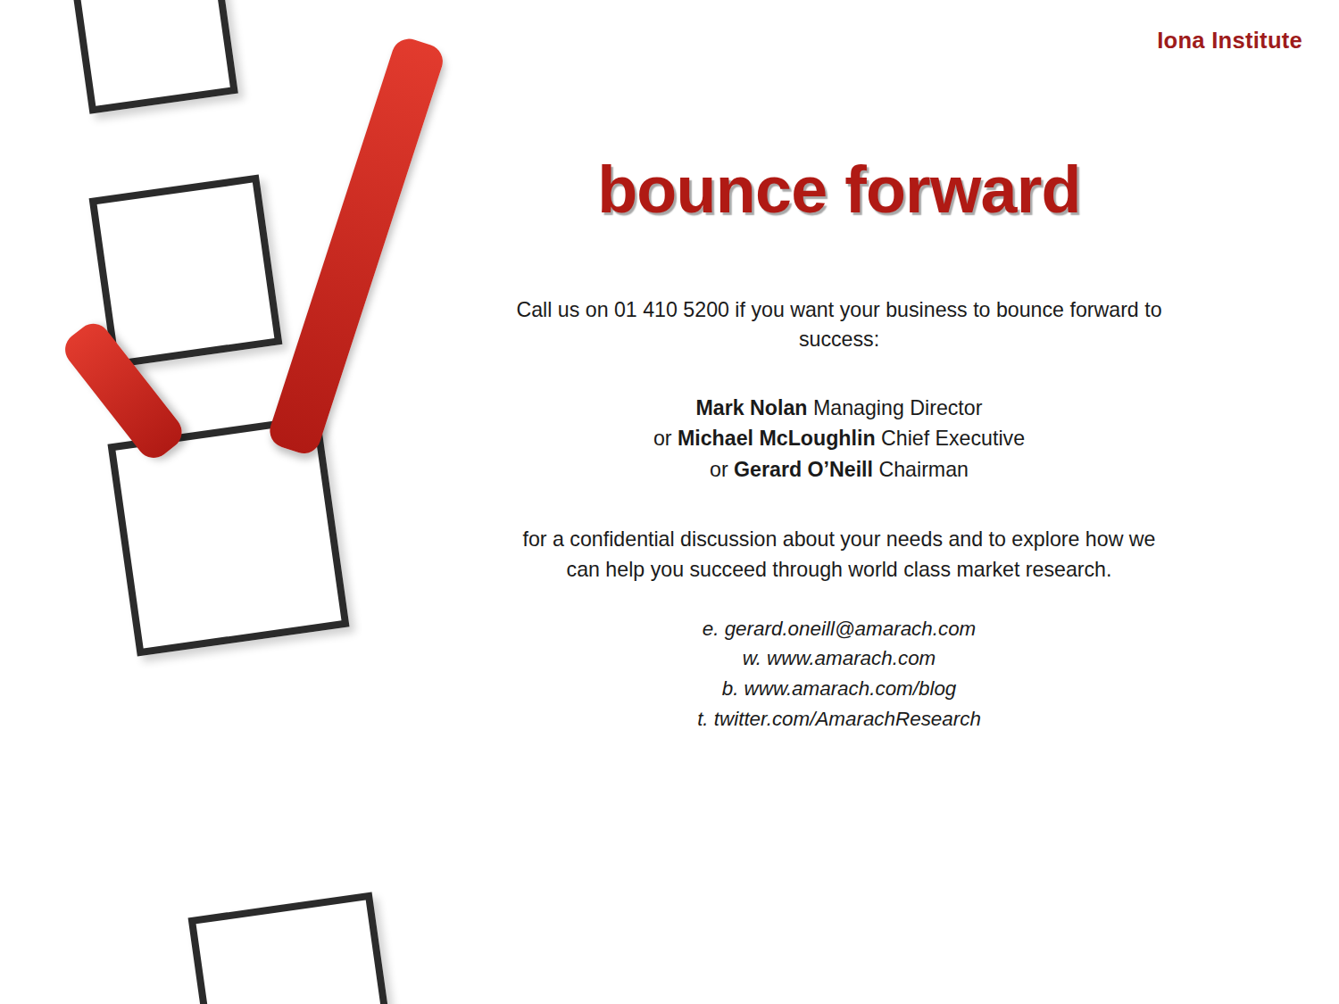Iona Institute
bounce forward
Call us on 01 410 5200 if you want your business to bounce forward to success:
Mark Nolan Managing Director
or Michael McLoughlin Chief Executive
or Gerard O’Neill Chairman
for a confidential discussion about your needs and to explore how we can help you succeed through world class market research.
e. gerard.oneill@amarach.com
w. www.amarach.com
b. www.amarach.com/blog
t. twitter.com/AmarachResearch